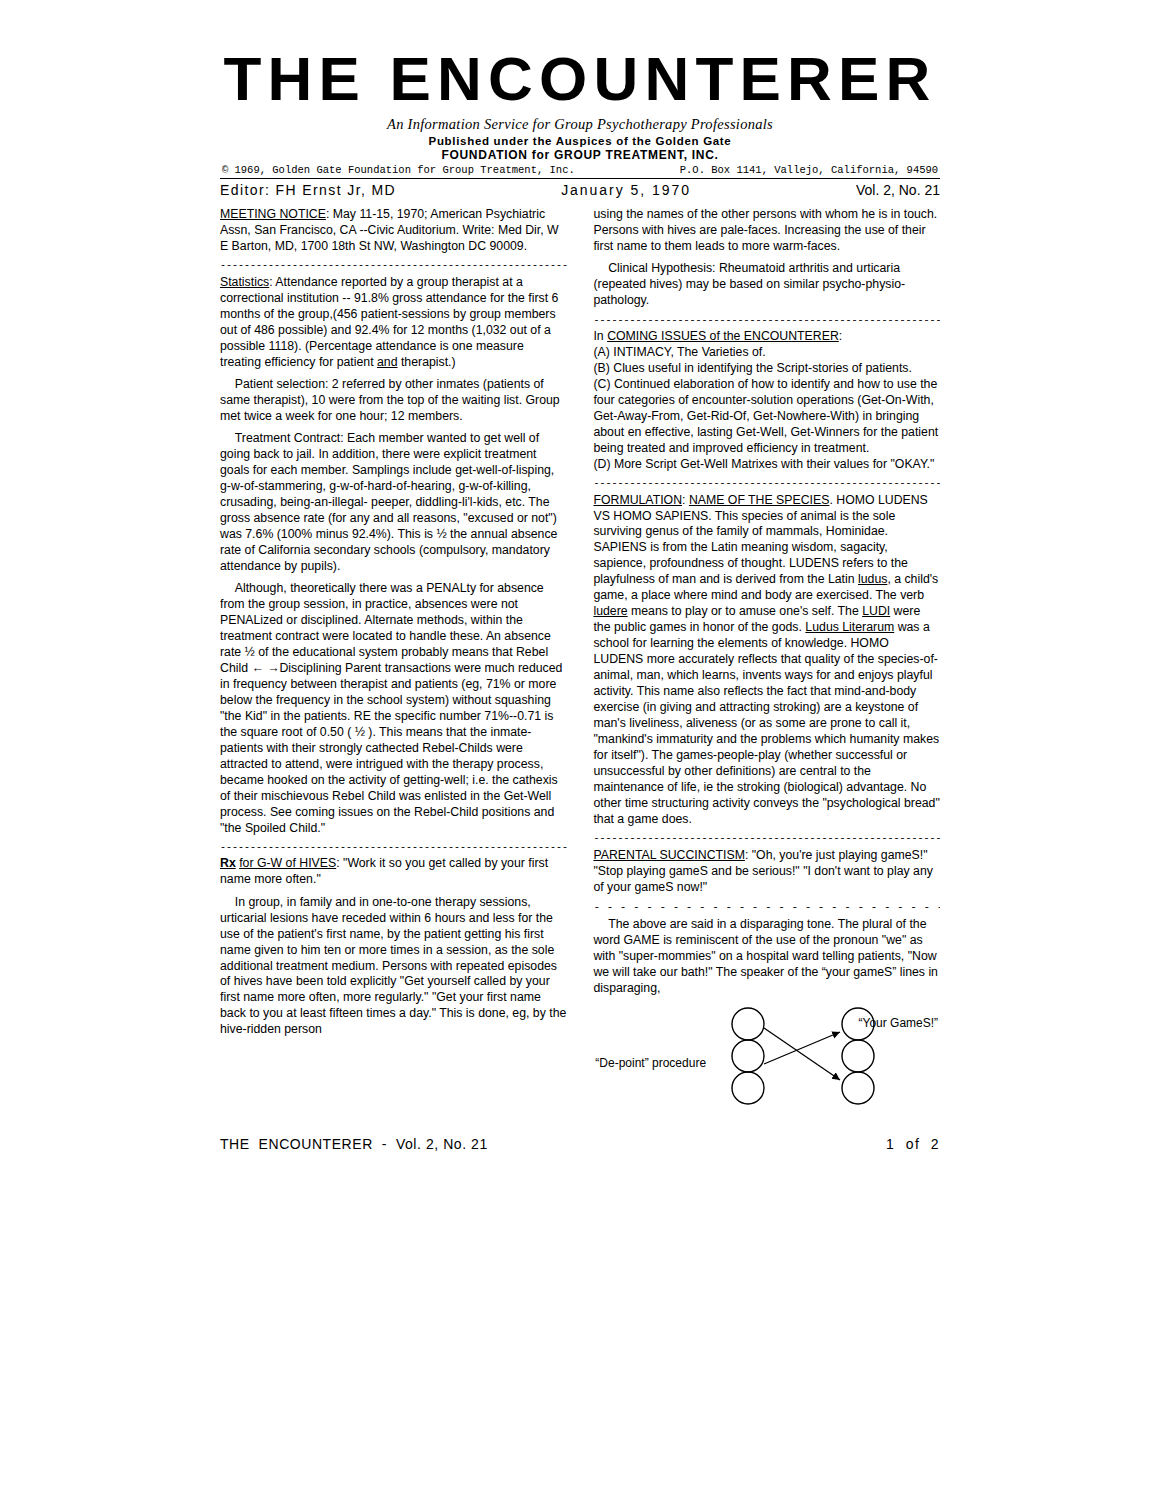THE ENCOUNTERER
An Information Service for Group Psychotherapy Professionals
Published under the Auspices of the Golden Gate
FOUNDATION for GROUP TREATMENT, INC.
© 1969, Golden Gate Foundation for Group Treatment, Inc. P.O. Box 1141, Vallejo, California, 94590
Editor: FH Ernst Jr, MD January 5, 1970 Vol. 2, No. 21
MEETING NOTICE: May 11-15, 1970; American Psychiatric Assn, San Francisco, CA --Civic Auditorium. Write: Med Dir, W E Barton, MD, 1700 18th St NW, Washington DC 90009.
--------------------------------------------------------------------------------------
Statistics: Attendance reported by a group therapist at a correctional institution -- 91.8% gross attendance for the first 6 months of the group,(456 patient-sessions by group members out of 486 possible) and 92.4% for 12 months (1,032 out of a possible 1118). (Percentage attendance is one measure treating efficiency for patient and therapist.)
Patient selection: 2 referred by other inmates (patients of same therapist), 10 were from the top of the waiting list. Group met twice a week for one hour; 12 members.
Treatment Contract: Each member wanted to get well of going back to jail. In addition, there were explicit treatment goals for each member. Samplings include get-well-of-lisping, g-w-of-stammering, g-w-of-hard-of-hearing, g-w-of-killing, crusading, being-an-illegal- peeper, diddling-li'l-kids, etc. The gross absence rate (for any and all reasons, "excused or not") was 7.6% (100% minus 92.4%). This is ½ the annual absence rate of California secondary schools (compulsory, mandatory attendance by pupils).
Although, theoretically there was a PENALty for absence from the group session, in practice, absences were not PENALized or disciplined. Alternate methods, within the treatment contract were located to handle these. An absence rate ½ of the educational system probably means that Rebel Child ← →Disciplining Parent transactions were much reduced in frequency between therapist and patients (eg, 71% or more below the frequency in the school system) without squashing "the Kid" in the patients. RE the specific number 71%--0.71 is the square root of 0.50 ( ½ ). This means that the inmate-patients with their strongly cathected Rebel-Childs were attracted to attend, were intrigued with the therapy process, became hooked on the activity of getting-well; i.e. the cathexis of their mischievous Rebel Child was enlisted in the Get-Well process. See coming issues on the Rebel-Child positions and "the Spoiled Child."
-----------------------------------------------------------------------------------------
Rx for G-W of HIVES: "Work it so you get called by your first name more often."
In group, in family and in one-to-one therapy sessions, urticarial lesions have receded within 6 hours and less for the use of the patient's first name, by the patient getting his first name given to him ten or more times in a session, as the sole additional treatment medium. Persons with repeated episodes of hives have been told explicitly "Get yourself called by your first name more often, more regularly." "Get your first name back to you at least fifteen times a day." This is done, eg, by the hive-ridden person
using the names of the other persons with whom he is in touch. Persons with hives are pale-faces. Increasing the use of their first name to them leads to more warm-faces.
Clinical Hypothesis: Rheumatoid arthritis and urticaria (repeated hives) may be based on similar psycho-physio-pathology.
-----------------------------------------------------------------------------------------------
In COMING ISSUES of the ENCOUNTERER:
(A) INTIMACY, The Varieties of.
(B) Clues useful in identifying the Script-stories of patients.
(C) Continued elaboration of how to identify and how to use the four categories of encounter-solution operations (Get-On-With, Get-Away-From, Get-Rid-Of, Get-Nowhere-With) in bringing about en effective, lasting Get-Well, Get-Winners for the patient being treated and improved efficiency in treatment.
(D) More Script Get-Well Matrixes with their values for "OKAY."
-----------------------------------------------------------------------------------------------
FORMULATION: NAME OF THE SPECIES. HOMO LUDENS VS HOMO SAPIENS. This species of animal is the sole surviving genus of the family of mammals, Hominidae. SAPIENS is from the Latin meaning wisdom, sagacity, sapience, profoundness of thought. LUDENS refers to the playfulness of man and is derived from the Latin ludus, a child's game, a place where mind and body are exercised. The verb ludere means to play or to amuse one's self. The LUDI were the public games in honor of the gods. Ludus Literarum was a school for learning the elements of knowledge. HOMO LUDENS more accurately reflects that quality of the species-of-animal, man, which learns, invents ways for and enjoys playful activity. This name also reflects the fact that mind-and-body exercise (in giving and attracting stroking) are a keystone of man's liveliness, aliveness (or as some are prone to call it, "mankind's immaturity and the problems which humanity makes for itself"). The games-people-play (whether successful or unsuccessful by other definitions) are central to the maintenance of life, ie the stroking (biological) advantage. No other time structuring activity conveys the "psychological bread" that a game does.
-----------------------------------------------------------------------------------------------
PARENTAL SUCCINCTISM: "Oh, you're just playing gameS!" "Stop playing gameS and be serious!" "I don't want to play any of your gameS now!"
- - - - - - - - - - - - - - - - - - - - - - - - - - - - - - - - - - - - - - - - - - - - - - -
The above are said in a disparaging tone. The plural of the word GAME is reminiscent of the use of the pronoun "we" as with "super-mommies" on a hospital ward telling patients, "Now we will take our bath!" The speaker of the “your gameS” lines in disparaging,
“De-point” procedure
“Your GameS!”
THE ENCOUNTERER - Vol. 2, No. 21 1 of 2